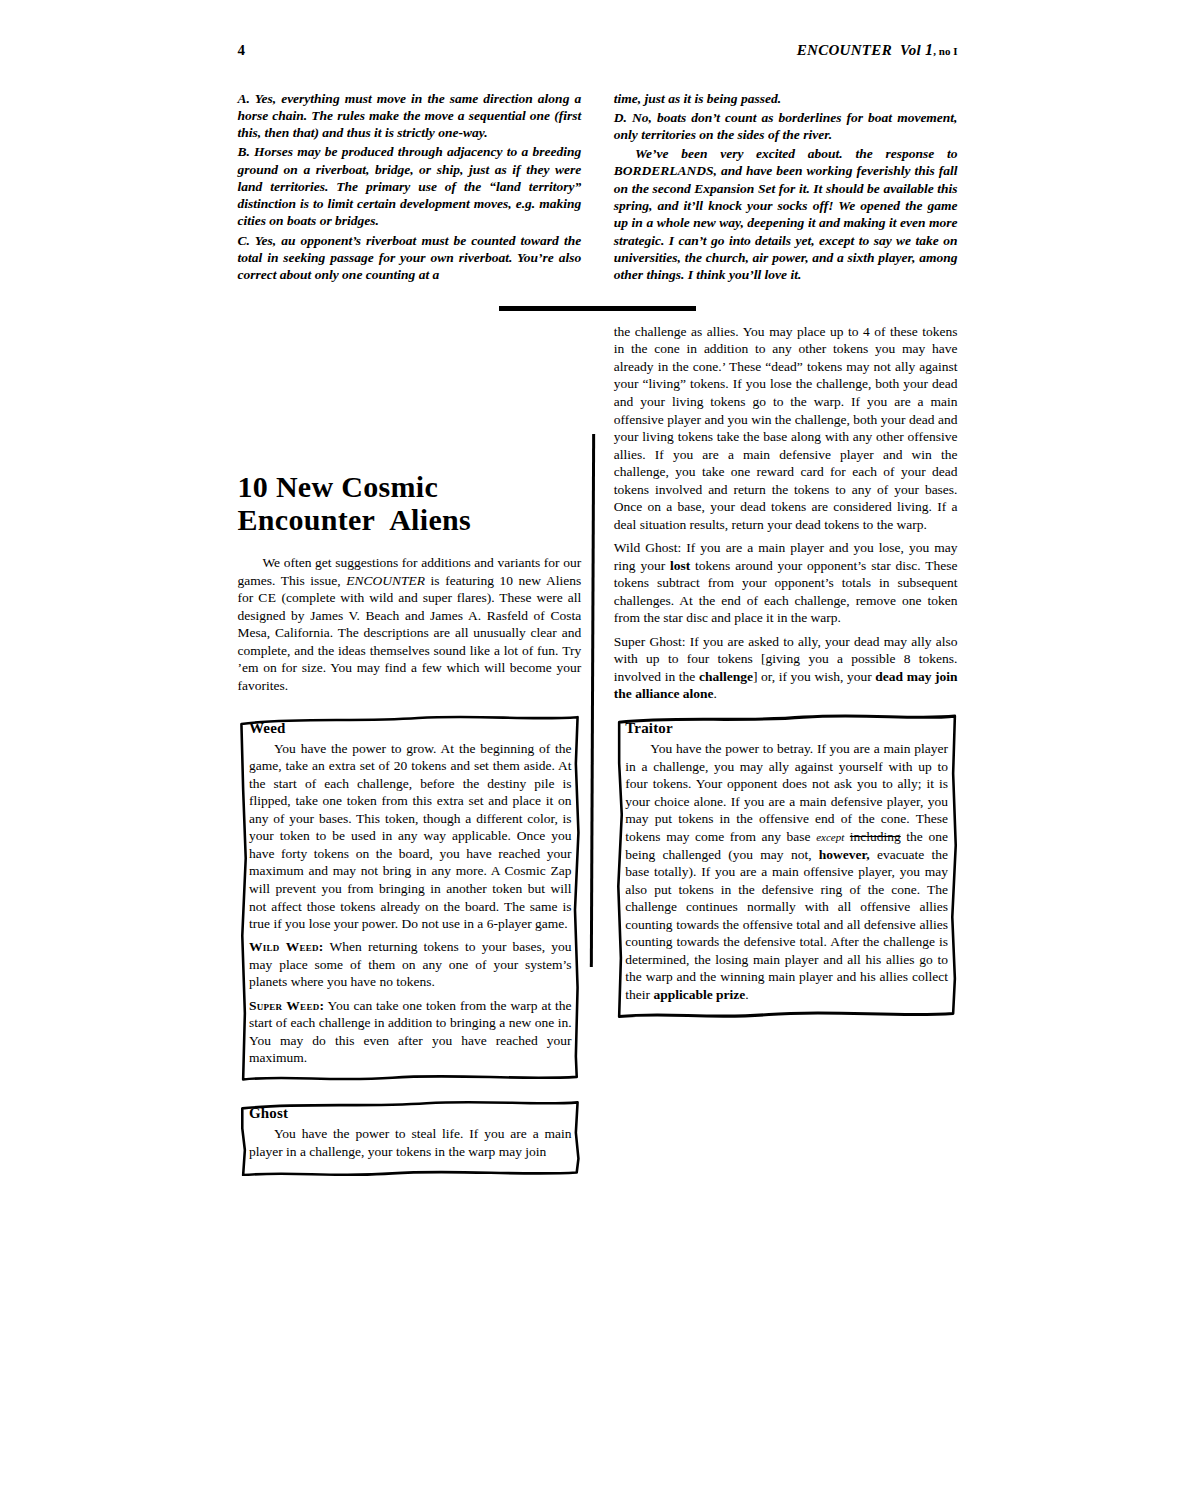4
ENCOUNTER Vol 1, no I
A. Yes, everything must move in the same direction along a horse chain. The rules make the move a sequential one (first this, then that) and thus it is strictly one-way.
B. Horses may be produced through adjacency to a breeding ground on a riverboat, bridge, or ship, just as if they were land territories. The primary use of the “land territory” distinction is to limit certain development moves, e.g. making cities on boats or bridges.
C. Yes, au opponent’s riverboat must be counted toward the total in seeking passage for your own riverboat. You’re also correct about only one counting at a
time, just as it is being passed.
D. No, boats don’t count as borderlines for boat movement, only territories on the sides of the river.
We’ve been very excited about. the response to BORDERLANDS, and have been working feverishly this fall on the second Expansion Set for it. It should be available this spring, and it’ll knock your socks off! We opened the game up in a whole new way, deepening it and making it even more strategic. I can’t go into details yet, except to say we take on universities, the church, air power, and a sixth player, among other things. I think you’ll love it.
10 New Cosmic
Encounter Aliens
We often get suggestions for additions and variants for our games. This issue, ENCOUNTER is featuring 10 new Aliens for CE (complete with wild and super flares). These were all designed by James V. Beach and James A. Rasfeld of Costa Mesa, California. The descriptions are all unusually clear and complete, and the ideas themselves sound like a lot of fun. Try ’em on for size. You may find a few which will become your favorites.
Weed
You have the power to grow. At the beginning of the game, take an extra set of 20 tokens and set them aside. At the start of each challenge, before the destiny pile is flipped, take one token from this extra set and place it on any of your bases. This token, though a different color, is your token to be used in any way applicable. Once you have forty tokens on the board, you have reached your maximum and may not bring in any more. A Cosmic Zap will prevent you from bringing in another token but will not affect those tokens already on the board. The same is true if you lose your power. Do not use in a 6-player game.
Wild Weed: When returning tokens to your bases, you may place some of them on any one of your system’s planets where you have no tokens.
Super Weed: You can take one token from the warp at the start of each challenge in addition to bringing a new one in. You may do this even after you have reached your maximum.
Ghost
You have the power to steal life. If you are a main player in a challenge, your tokens in the warp may join
the challenge as allies. You may place up to 4 of these tokens in the cone in addition to any other tokens you may have already in the cone.’ These “dead” tokens may not ally against your “living” tokens. If you lose the challenge, both your dead and your living tokens go to the warp. If you are a main offensive player and you win the challenge, both your dead and your living tokens take the base along with any other offensive allies. If you are a main defensive player and win the challenge, you take one reward card for each of your dead tokens involved and return the tokens to any of your bases. Once on a base, your dead tokens are considered living. If a deal situation results, return your dead tokens to the warp.
Wild Ghost: If you are a main player and you lose, you may ring your lost tokens around your opponent’s star disc. These tokens subtract from your opponent’s totals in subsequent challenges. At the end of each challenge, remove one token from the star disc and place it in the warp.
Super Ghost: If you are asked to ally, your dead may ally also with up to four tokens [giving you a possible 8 tokens. involved in the challenge] or, if you wish, your dead may join the alliance alone.
Traitor
You have the power to betray. If you are a main player in a challenge, you may ally against yourself with up to four tokens. Your opponent does not ask you to ally; it is your choice alone. If you are a main defensive player, you may put tokens in the offensive end of the cone. These tokens may come from any base except including the one being challenged (you may not, however, evacuate the base totally). If you are a main offensive player, you may also put tokens in the defensive ring of the cone. The challenge continues normally with all offensive allies counting towards the offensive total and all defensive allies counting towards the defensive total. After the challenge is determined, the losing main player and all his allies go to the warp and the winning main player and his allies collect their applicable prize.